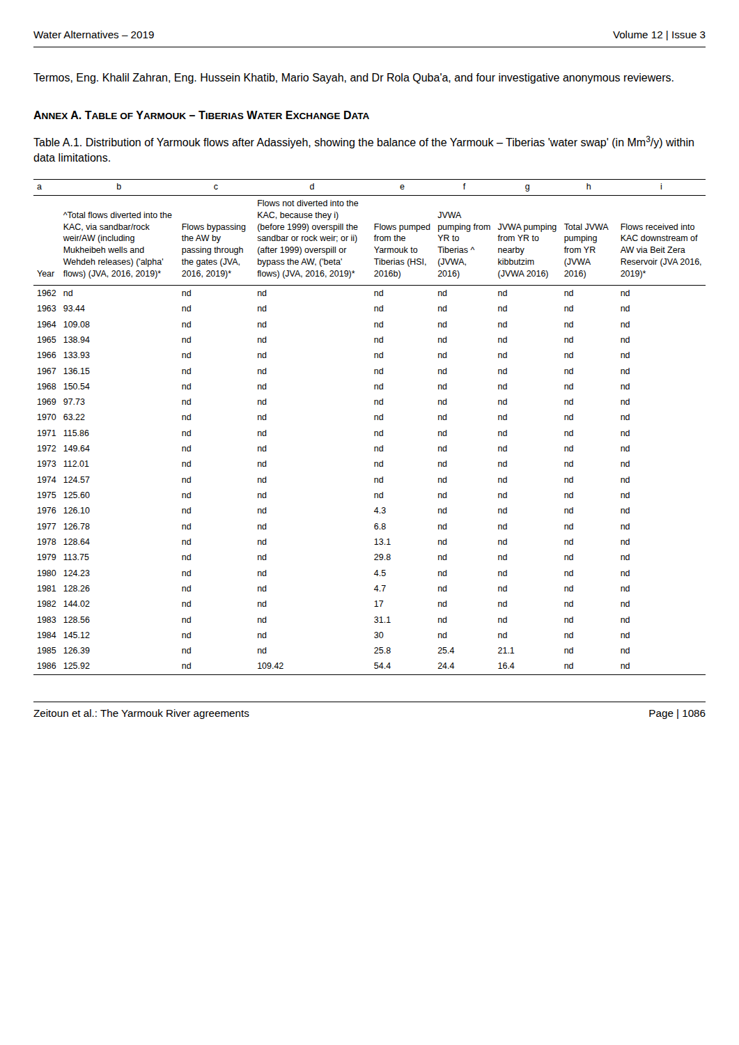Water Alternatives – 2019 Volume 12 | Issue 3
Termos, Eng. Khalil Zahran, Eng. Hussein Khatib, Mario Sayah, and Dr Rola Quba'a, and four investigative anonymous reviewers.
ANNEX A. TABLE OF YARMOUK – TIBERIAS WATER EXCHANGE DATA
Table A.1. Distribution of Yarmouk flows after Adassiyeh, showing the balance of the Yarmouk – Tiberias 'water swap' (in Mm3/y) within data limitations.
| a | b | c | d | e | f | g | h | i |
| --- | --- | --- | --- | --- | --- | --- | --- | --- |
| Year | ^Total flows diverted into the KAC, via sandbar/rock weir/AW (including Mukheibeh wells and Wehdeh releases) ('alpha' flows) (JVA, 2016, 2019)* | Flows bypassing the AW by passing through the gates (JVA, 2016, 2019)* | Flows not diverted into the KAC, because they i) (before 1999) overspill the sandbar or rock weir; or ii) (after 1999) overspill or bypass the AW, ('beta' flows) (JVA, 2016, 2019)* | Flows pumped from the Yarmouk to Tiberias (HSI, 2016b) | JVWA pumping from YR to Tiberias ^ (JVWA, 2016) | JVWA pumping from YR to nearby kibbutzim (JVWA 2016) | Total JVWA pumping from YR (JVWA 2016) | Flows received into KAC downstream of AW via Beit Zera Reservoir (JVA 2016, 2019)* |
| 1962 | nd | nd | nd | nd | nd | nd | nd | nd |
| 1963 | 93.44 | nd | nd | nd | nd | nd | nd | nd |
| 1964 | 109.08 | nd | nd | nd | nd | nd | nd | nd |
| 1965 | 138.94 | nd | nd | nd | nd | nd | nd | nd |
| 1966 | 133.93 | nd | nd | nd | nd | nd | nd | nd |
| 1967 | 136.15 | nd | nd | nd | nd | nd | nd | nd |
| 1968 | 150.54 | nd | nd | nd | nd | nd | nd | nd |
| 1969 | 97.73 | nd | nd | nd | nd | nd | nd | nd |
| 1970 | 63.22 | nd | nd | nd | nd | nd | nd | nd |
| 1971 | 115.86 | nd | nd | nd | nd | nd | nd | nd |
| 1972 | 149.64 | nd | nd | nd | nd | nd | nd | nd |
| 1973 | 112.01 | nd | nd | nd | nd | nd | nd | nd |
| 1974 | 124.57 | nd | nd | nd | nd | nd | nd | nd |
| 1975 | 125.60 | nd | nd | nd | nd | nd | nd | nd |
| 1976 | 126.10 | nd | nd | 4.3 | nd | nd | nd | nd |
| 1977 | 126.78 | nd | nd | 6.8 | nd | nd | nd | nd |
| 1978 | 128.64 | nd | nd | 13.1 | nd | nd | nd | nd |
| 1979 | 113.75 | nd | nd | 29.8 | nd | nd | nd | nd |
| 1980 | 124.23 | nd | nd | 4.5 | nd | nd | nd | nd |
| 1981 | 128.26 | nd | nd | 4.7 | nd | nd | nd | nd |
| 1982 | 144.02 | nd | nd | 17 | nd | nd | nd | nd |
| 1983 | 128.56 | nd | nd | 31.1 | nd | nd | nd | nd |
| 1984 | 145.12 | nd | nd | 30 | nd | nd | nd | nd |
| 1985 | 126.39 | nd | nd | 25.8 | 25.4 | 21.1 | nd | nd |
| 1986 | 125.92 | nd | 109.42 | 54.4 | 24.4 | 16.4 | nd | nd |
Zeitoun et al.: The Yarmouk River agreements Page | 1086